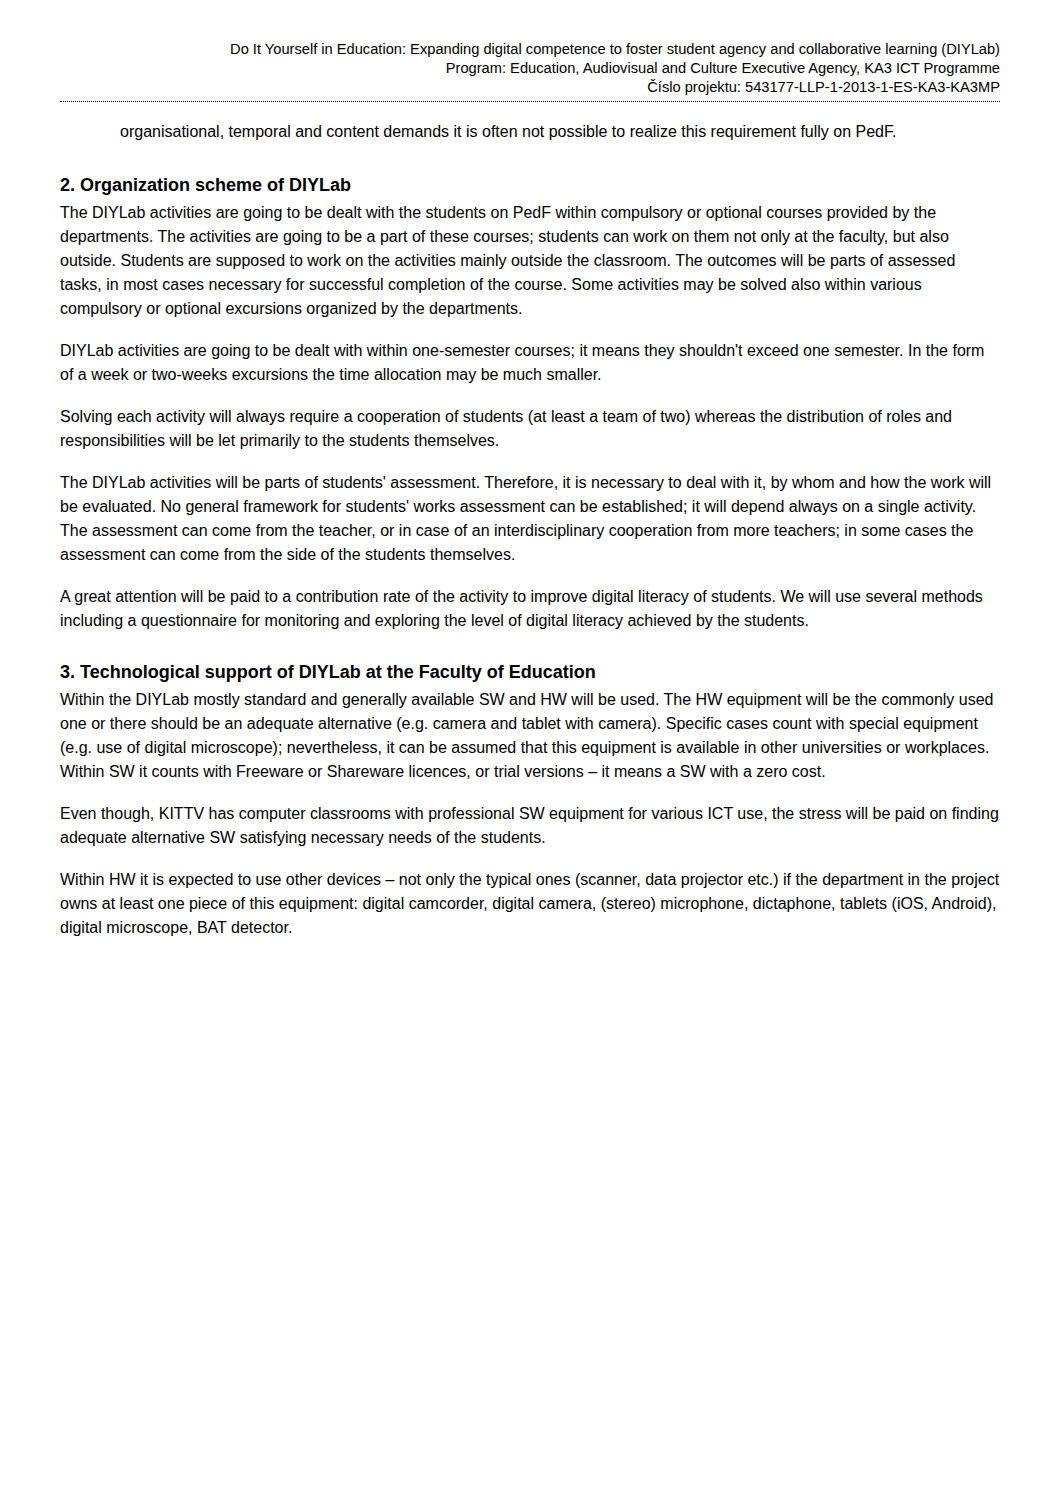Do It Yourself in Education: Expanding digital competence to foster student agency and collaborative learning (DIYLab)
Program: Education, Audiovisual and Culture Executive Agency, KA3 ICT Programme
Číslo projektu: 543177-LLP-1-2013-1-ES-KA3-KA3MP
organisational, temporal and content demands it is often not possible to realize this requirement fully on PedF.
2. Organization scheme of DIYLab
The DIYLab activities are going to be dealt with the students on PedF within compulsory or optional courses provided by the departments. The activities are going to be a part of these courses; students can work on them not only at the faculty, but also outside. Students are supposed to work on the activities mainly outside the classroom. The outcomes will be parts of assessed tasks, in most cases necessary for successful completion of the course. Some activities may be solved also within various compulsory or optional excursions organized by the departments.
DIYLab activities are going to be dealt with within one-semester courses; it means they shouldn't exceed one semester. In the form of a week or two-weeks excursions the time allocation may be much smaller.
Solving each activity will always require a cooperation of students (at least a team of two) whereas the distribution of roles and responsibilities will be let primarily to the students themselves.
The DIYLab activities will be parts of students' assessment. Therefore, it is necessary to deal with it, by whom and how the work will be evaluated. No general framework for students' works assessment can be established; it will depend always on a single activity. The assessment can come from the teacher, or in case of an interdisciplinary cooperation from more teachers; in some cases the assessment can come from the side of the students themselves.
A great attention will be paid to a contribution rate of the activity to improve digital literacy of students. We will use several methods including a questionnaire for monitoring and exploring the level of digital literacy achieved by the students.
3. Technological support of DIYLab at the Faculty of Education
Within the DIYLab mostly standard and generally available SW and HW will be used. The HW equipment will be the commonly used one or there should be an adequate alternative (e.g. camera and tablet with camera). Specific cases count with special equipment (e.g. use of digital microscope); nevertheless, it can be assumed that this equipment is available in other universities or workplaces. Within SW it counts with Freeware or Shareware licences, or trial versions – it means a SW with a zero cost.
Even though, KITTV has computer classrooms with professional SW equipment for various ICT use, the stress will be paid on finding adequate alternative SW satisfying necessary needs of the students.
Within HW it is expected to use other devices – not only the typical ones (scanner, data projector etc.) if the department in the project owns at least one piece of this equipment: digital camcorder, digital camera, (stereo) microphone, dictaphone, tablets (iOS, Android), digital microscope, BAT detector.